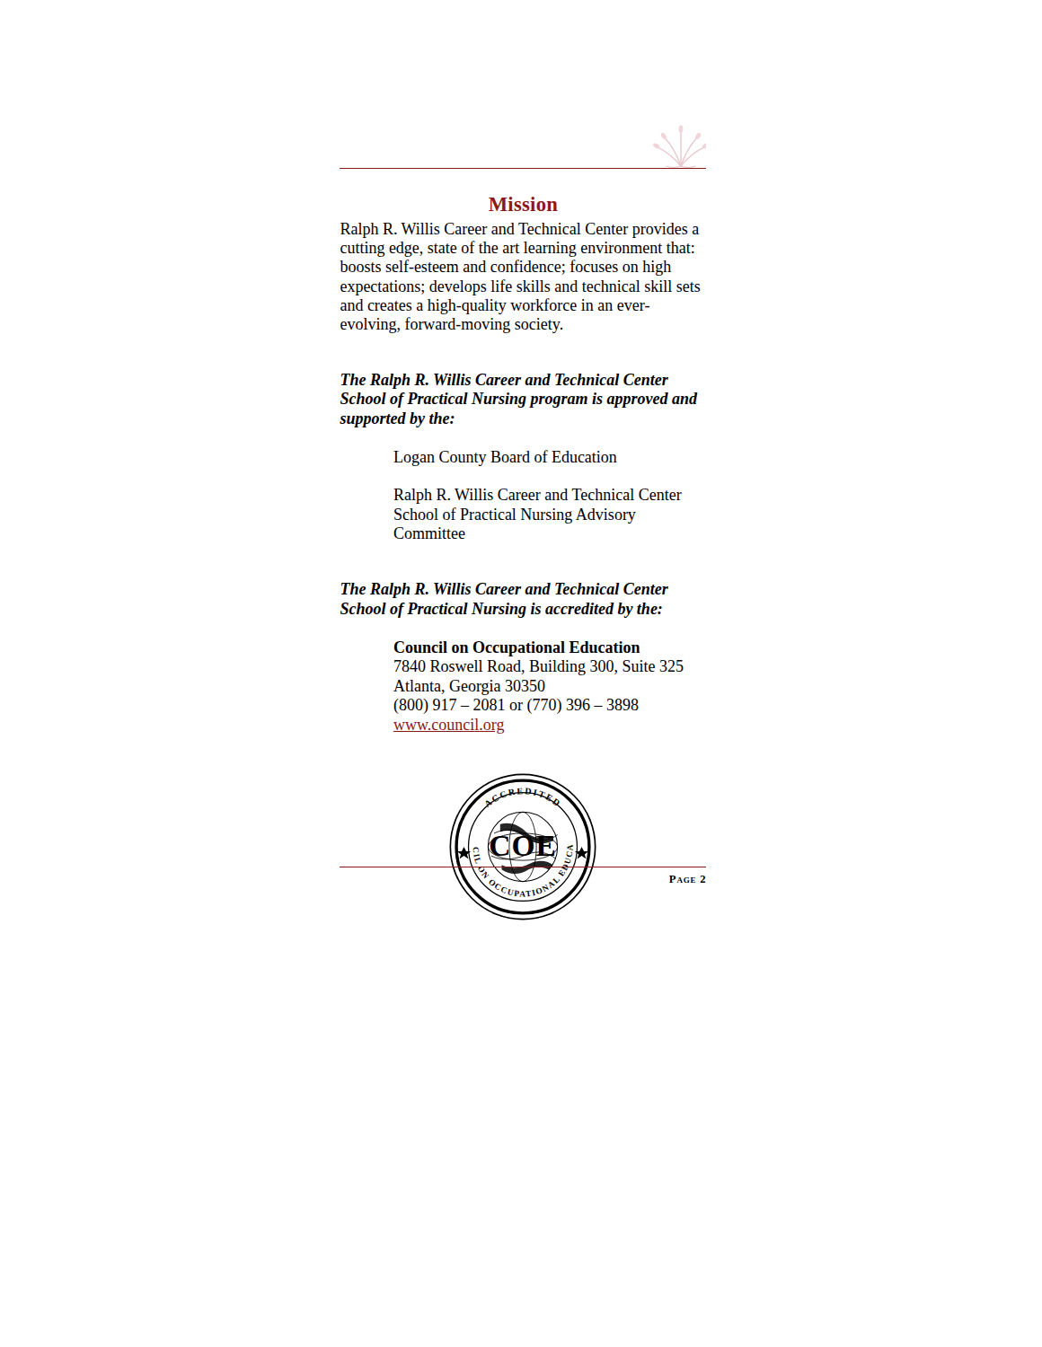Mission
Ralph R. Willis Career and Technical Center provides a cutting edge, state of the art learning environment that: boosts self-esteem and confidence; focuses on high expectations; develops life skills and technical skill sets and creates a high-quality workforce in an ever-evolving, forward-moving society.
The Ralph R. Willis Career and Technical Center School of Practical Nursing program is approved and supported by the:
Logan County Board of Education
Ralph R. Willis Career and Technical Center School of Practical Nursing Advisory Committee
The Ralph R. Willis Career and Technical Center School of Practical Nursing is accredited by the:
Council on Occupational Education
7840 Roswell Road, Building 300, Suite 325
Atlanta, Georgia 30350
(800) 917 – 2081 or (770) 396 – 3898
www.council.org
ACCREDITED COUNCIL ON OCCUPATIONAL EDUCATION COE
Page 2